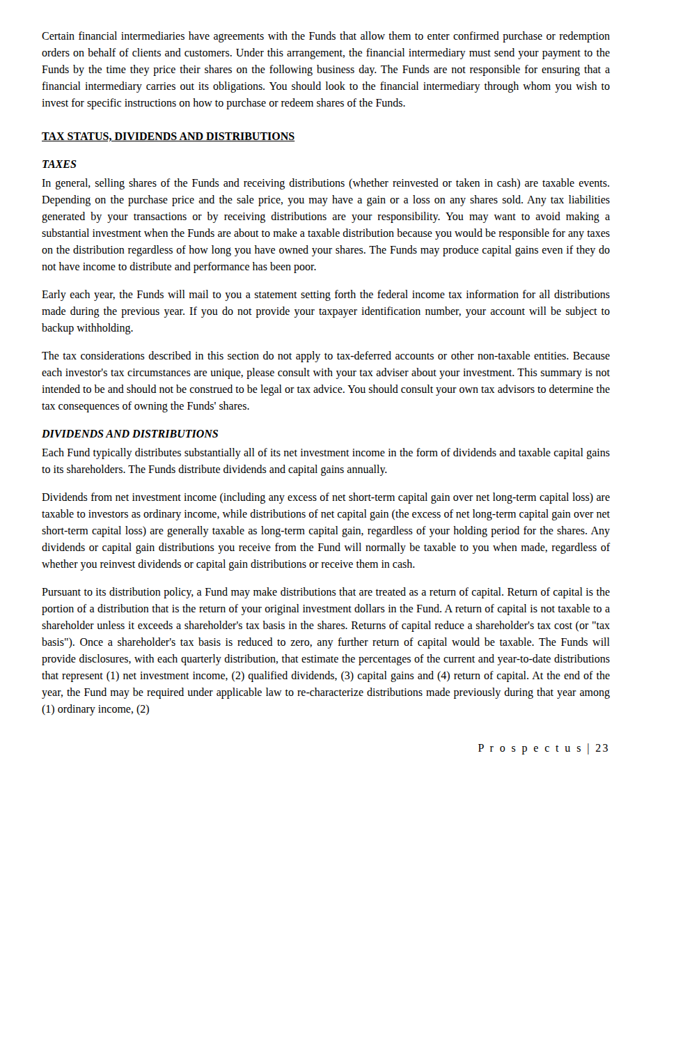Certain financial intermediaries have agreements with the Funds that allow them to enter confirmed purchase or redemption orders on behalf of clients and customers. Under this arrangement, the financial intermediary must send your payment to the Funds by the time they price their shares on the following business day. The Funds are not responsible for ensuring that a financial intermediary carries out its obligations. You should look to the financial intermediary through whom you wish to invest for specific instructions on how to purchase or redeem shares of the Funds.
TAX STATUS, DIVIDENDS AND DISTRIBUTIONS
TAXES
In general, selling shares of the Funds and receiving distributions (whether reinvested or taken in cash) are taxable events. Depending on the purchase price and the sale price, you may have a gain or a loss on any shares sold. Any tax liabilities generated by your transactions or by receiving distributions are your responsibility. You may want to avoid making a substantial investment when the Funds are about to make a taxable distribution because you would be responsible for any taxes on the distribution regardless of how long you have owned your shares. The Funds may produce capital gains even if they do not have income to distribute and performance has been poor.
Early each year, the Funds will mail to you a statement setting forth the federal income tax information for all distributions made during the previous year. If you do not provide your taxpayer identification number, your account will be subject to backup withholding.
The tax considerations described in this section do not apply to tax-deferred accounts or other non-taxable entities. Because each investor's tax circumstances are unique, please consult with your tax adviser about your investment. This summary is not intended to be and should not be construed to be legal or tax advice. You should consult your own tax advisors to determine the tax consequences of owning the Funds' shares.
DIVIDENDS AND DISTRIBUTIONS
Each Fund typically distributes substantially all of its net investment income in the form of dividends and taxable capital gains to its shareholders. The Funds distribute dividends and capital gains annually.
Dividends from net investment income (including any excess of net short-term capital gain over net long-term capital loss) are taxable to investors as ordinary income, while distributions of net capital gain (the excess of net long-term capital gain over net short-term capital loss) are generally taxable as long-term capital gain, regardless of your holding period for the shares. Any dividends or capital gain distributions you receive from the Fund will normally be taxable to you when made, regardless of whether you reinvest dividends or capital gain distributions or receive them in cash.
Pursuant to its distribution policy, a Fund may make distributions that are treated as a return of capital. Return of capital is the portion of a distribution that is the return of your original investment dollars in the Fund. A return of capital is not taxable to a shareholder unless it exceeds a shareholder's tax basis in the shares. Returns of capital reduce a shareholder's tax cost (or "tax basis"). Once a shareholder's tax basis is reduced to zero, any further return of capital would be taxable. The Funds will provide disclosures, with each quarterly distribution, that estimate the percentages of the current and year-to-date distributions that represent (1) net investment income, (2) qualified dividends, (3) capital gains and (4) return of capital. At the end of the year, the Fund may be required under applicable law to re-characterize distributions made previously during that year among (1) ordinary income, (2)
P r o s p e c t u s | 23